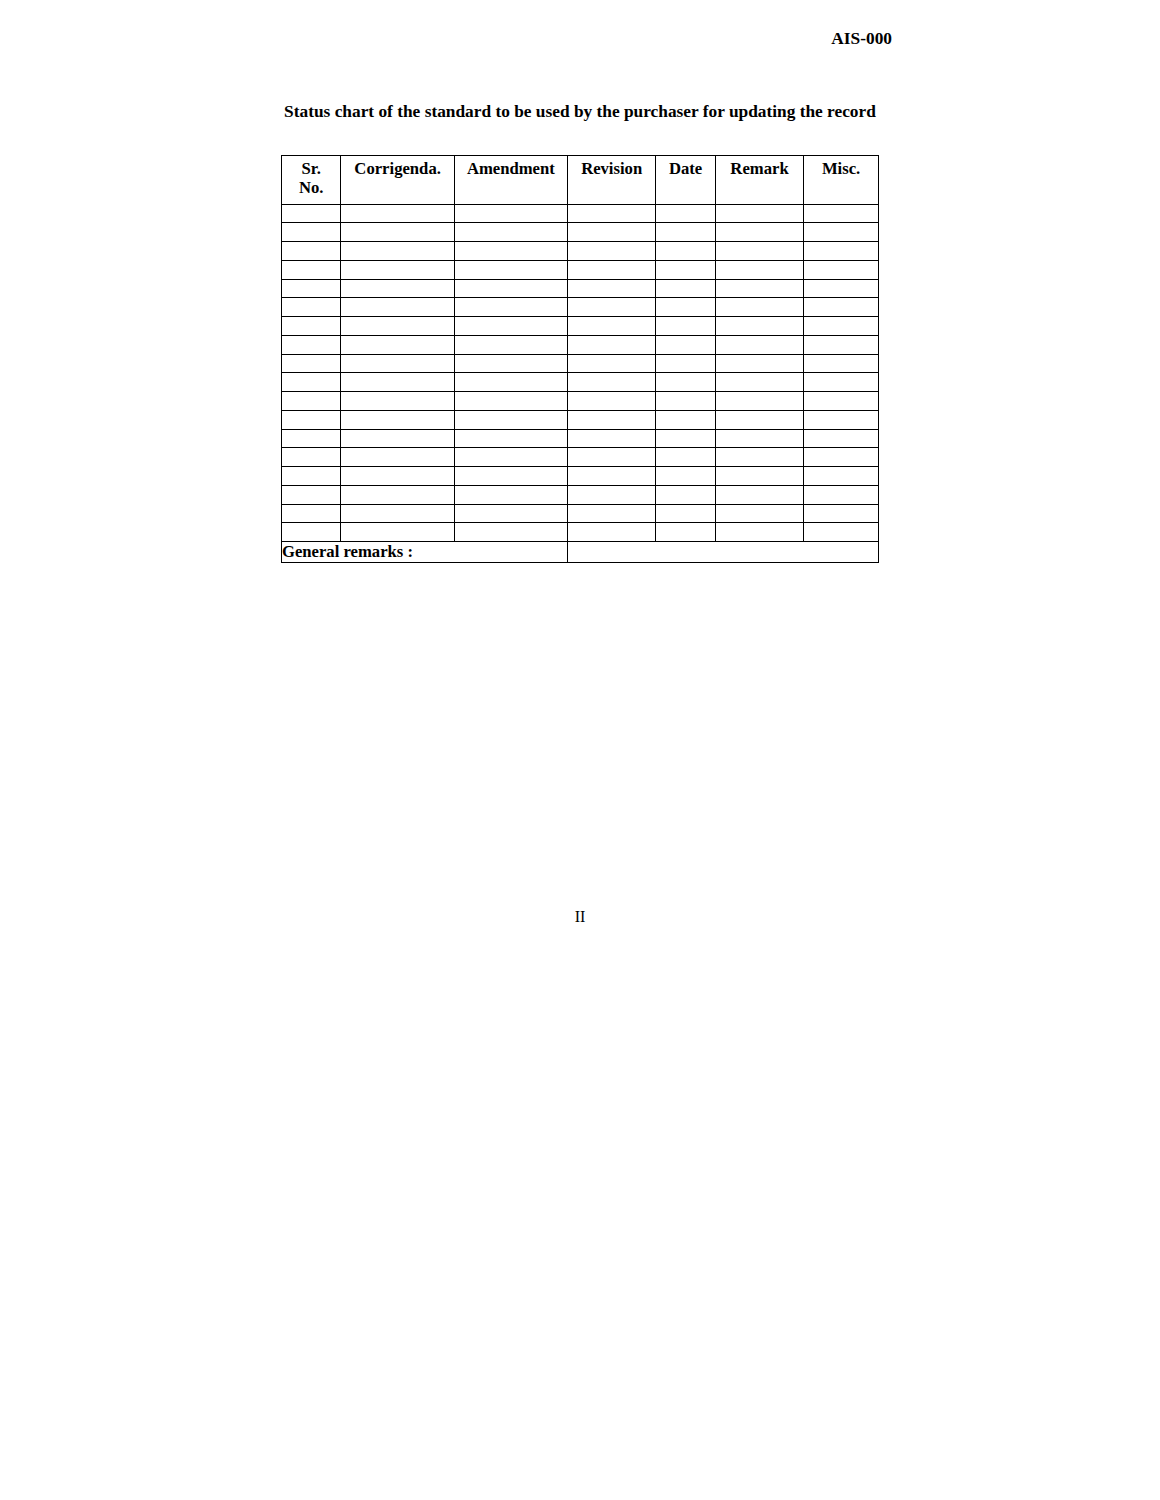AIS-000
Status chart of the standard to be used by the purchaser for updating the record
| Sr. No. | Corrigenda. | Amendment | Revision | Date | Remark | Misc. |
| --- | --- | --- | --- | --- | --- | --- |
| General remarks : | |
II